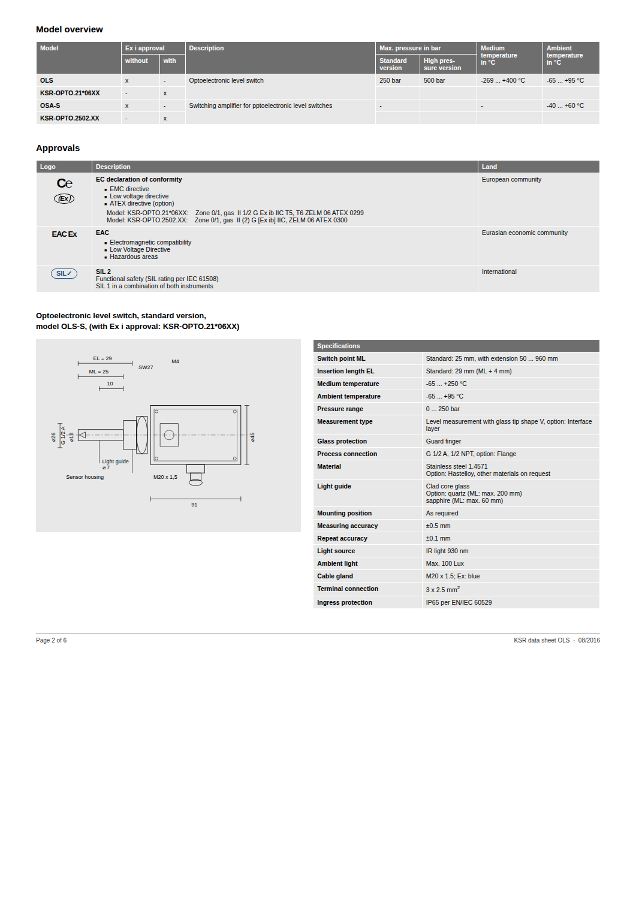Model overview
| Model | Ex i approval | Description | Max. pressure in bar | Medium temperature in °C | Ambient temperature in °C |
| --- | --- | --- | --- | --- | --- |
| without | with | Standard version | High pres- sure version |
| OLS | x | - | Optoelectronic level switch | 250 bar | 500 bar | -269 ... +400 °C | -65 ... +95 °C |
| KSR-OPTO.21*06XX | - | x | | | | |
| OSA-S | x | - | Switching amplifier for pptoelectronic level switches | - | | - | -40 ... +60 °C |
| KSR-OPTO.2502.XX | - | x | | | | |
Approvals
| Logo | Description | Land |
| --- | --- | --- |
| C℮ ⟨Ex⟩ | EC declaration of conformity EMC directive Low voltage directive ATEX directive (option) Model: KSR-OPTO.21*06XX: Zone 0/1, gas II 1/2 G Ex ib IIC T5, T6 ZELM 06 ATEX 0299 Model: KSR-OPTO.2502.XX: Zone 0/1, gas II (2) G [Ex ib] IIC, ZELM 06 ATEX 0300 | European community |
| EAC Ex | EAC Electromagnetic compatibility Low Voltage Directive Hazardous areas | Eurasian economic community |
| SIL✓ | SIL 2 Functional safety (SIL rating per IEC 61508) SIL 1 in a combination of both instruments | International |
Optoelectronic level switch, standard version,
model OLS-S, (with Ex i approval: KSR-OPTO.21*06XX)
EL = 29 ML = 25 10 SW27 M4 ⌀26 G 1/2 A ⌀18 ⌀45 Light guide ⌀ 7 Sensor housing M20 x 1,5 91
| Specifications |
| --- |
| Switch point ML | Standard: 25 mm, with extension 50 ... 960 mm |
| Insertion length EL | Standard: 29 mm (ML + 4 mm) |
| Medium temperature | -65 ... +250 °C |
| Ambient temperature | -65 ... +95 °C |
| Pressure range | 0 ... 250 bar |
| Measurement type | Level measurement with glass tip shape V, option: Interface layer |
| Glass protection | Guard finger |
| Process connection | G 1/2 A, 1/2 NPT, option: Flange |
| Material | Stainless steel 1.4571 Option: Hastelloy, other materials on request |
| Light guide | Clad core glass Option: quartz (ML: max. 200 mm) sapphire (ML: max. 60 mm) |
| Mounting position | As required |
| Measuring accuracy | ±0.5 mm |
| Repeat accuracy | ±0.1 mm |
| Light source | IR light 930 nm |
| Ambient light | Max. 100 Lux |
| Cable gland | M20 x 1.5; Ex: blue |
| Terminal connection | 3 x 2.5 mm 2 |
| Ingress protection | IP65 per EN/IEC 60529 |
Page 2 of 6 KSR data sheet OLS · 08/2016